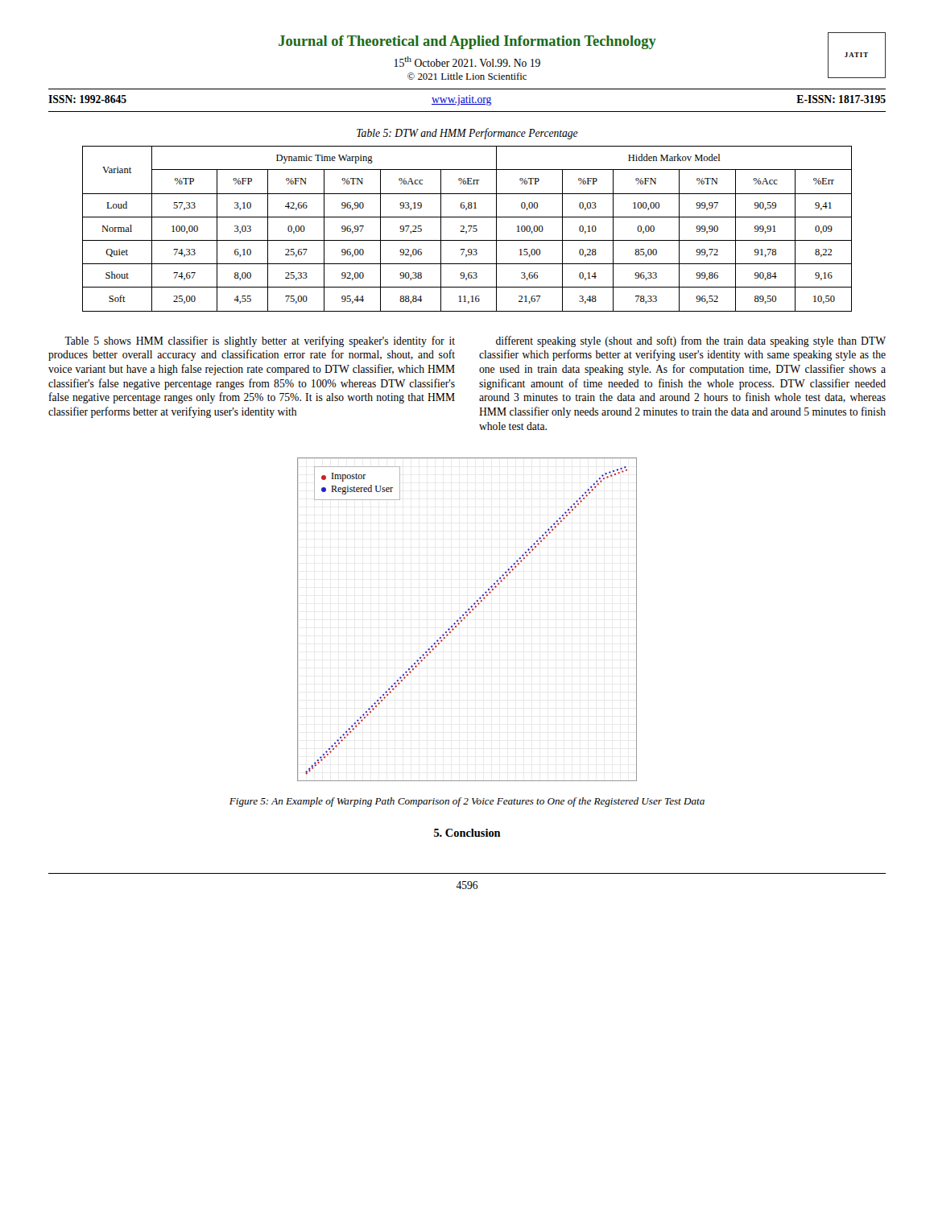JATIT
Journal of Theoretical and Applied Information Technology
15th October 2021. Vol.99. No 19
© 2021 Little Lion Scientific
ISSN: 1992-8645 www.jatit.org E-ISSN: 1817-3195
Table 5: DTW and HMM Performance Percentage
| Variant | Dynamic Time Warping | Hidden Markov Model |
| --- | --- | --- |
| %TP | %FP | %FN | %TN | %Acc | %Err | %TP | %FP | %FN | %TN | %Acc | %Err |
| Loud | 57,33 | 3,10 | 42,66 | 96,90 | 93,19 | 6,81 | 0,00 | 0,03 | 100,00 | 99,97 | 90,59 | 9,41 |
| Normal | 100,00 | 3,03 | 0,00 | 96,97 | 97,25 | 2,75 | 100,00 | 0,10 | 0,00 | 99,90 | 99,91 | 0,09 |
| Quiet | 74,33 | 6,10 | 25,67 | 96,00 | 92,06 | 7,93 | 15,00 | 0,28 | 85,00 | 99,72 | 91,78 | 8,22 |
| Shout | 74,67 | 8,00 | 25,33 | 92,00 | 90,38 | 9,63 | 3,66 | 0,14 | 96,33 | 99,86 | 90,84 | 9,16 |
| Soft | 25,00 | 4,55 | 75,00 | 95,44 | 88,84 | 11,16 | 21,67 | 3,48 | 78,33 | 96,52 | 89,50 | 10,50 |
Table 5 shows HMM classifier is slightly better at verifying speaker's identity for it produces better overall accuracy and classification error rate for normal, shout, and soft voice variant but have a high false rejection rate compared to DTW classifier, which HMM classifier's false negative percentage ranges from 85% to 100% whereas DTW classifier's false negative percentage ranges only from 25% to 75%. It is also worth noting that HMM classifier performs better at verifying user's identity with
different speaking style (shout and soft) from the train data speaking style than DTW classifier which performs better at verifying user's identity with same speaking style as the one used in train data speaking style. As for computation time, DTW classifier shows a significant amount of time needed to finish the whole process. DTW classifier needed around 3 minutes to train the data and around 2 hours to finish whole test data, whereas HMM classifier only needs around 2 minutes to train the data and around 5 minutes to finish whole test data.
Impostor
Registered User
Figure 5: An Example of Warping Path Comparison of 2 Voice Features to One of the Registered User Test Data
5. Conclusion
4596